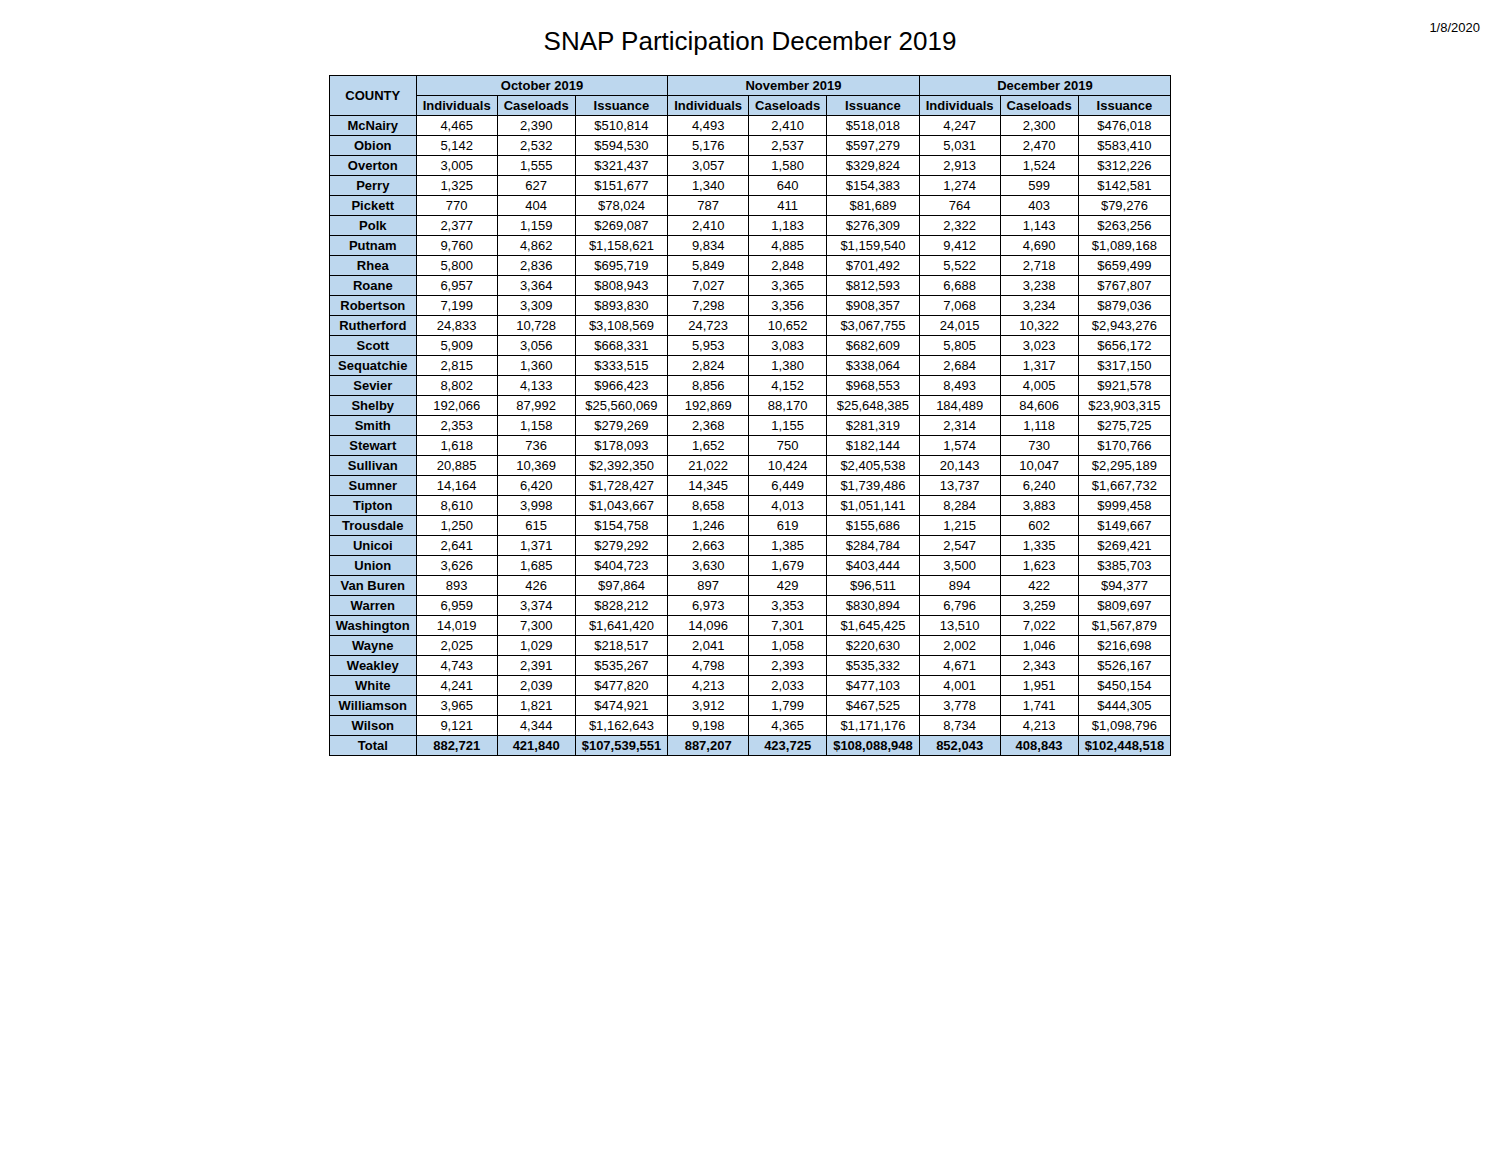1/8/2020
SNAP Participation December 2019
SNAP Participation by County, October–December 2019
| COUNTY | October 2019 | November 2019 | December 2019 |
| --- | --- | --- | --- |
| Individuals | Caseloads | Issuance | Individuals | Caseloads | Issuance | Individuals | Caseloads | Issuance |
| McNairy | 4,465 | 2,390 | $510,814 | 4,493 | 2,410 | $518,018 | 4,247 | 2,300 | $476,018 |
| Obion | 5,142 | 2,532 | $594,530 | 5,176 | 2,537 | $597,279 | 5,031 | 2,470 | $583,410 |
| Overton | 3,005 | 1,555 | $321,437 | 3,057 | 1,580 | $329,824 | 2,913 | 1,524 | $312,226 |
| Perry | 1,325 | 627 | $151,677 | 1,340 | 640 | $154,383 | 1,274 | 599 | $142,581 |
| Pickett | 770 | 404 | $78,024 | 787 | 411 | $81,689 | 764 | 403 | $79,276 |
| Polk | 2,377 | 1,159 | $269,087 | 2,410 | 1,183 | $276,309 | 2,322 | 1,143 | $263,256 |
| Putnam | 9,760 | 4,862 | $1,158,621 | 9,834 | 4,885 | $1,159,540 | 9,412 | 4,690 | $1,089,168 |
| Rhea | 5,800 | 2,836 | $695,719 | 5,849 | 2,848 | $701,492 | 5,522 | 2,718 | $659,499 |
| Roane | 6,957 | 3,364 | $808,943 | 7,027 | 3,365 | $812,593 | 6,688 | 3,238 | $767,807 |
| Robertson | 7,199 | 3,309 | $893,830 | 7,298 | 3,356 | $908,357 | 7,068 | 3,234 | $879,036 |
| Rutherford | 24,833 | 10,728 | $3,108,569 | 24,723 | 10,652 | $3,067,755 | 24,015 | 10,322 | $2,943,276 |
| Scott | 5,909 | 3,056 | $668,331 | 5,953 | 3,083 | $682,609 | 5,805 | 3,023 | $656,172 |
| Sequatchie | 2,815 | 1,360 | $333,515 | 2,824 | 1,380 | $338,064 | 2,684 | 1,317 | $317,150 |
| Sevier | 8,802 | 4,133 | $966,423 | 8,856 | 4,152 | $968,553 | 8,493 | 4,005 | $921,578 |
| Shelby | 192,066 | 87,992 | $25,560,069 | 192,869 | 88,170 | $25,648,385 | 184,489 | 84,606 | $23,903,315 |
| Smith | 2,353 | 1,158 | $279,269 | 2,368 | 1,155 | $281,319 | 2,314 | 1,118 | $275,725 |
| Stewart | 1,618 | 736 | $178,093 | 1,652 | 750 | $182,144 | 1,574 | 730 | $170,766 |
| Sullivan | 20,885 | 10,369 | $2,392,350 | 21,022 | 10,424 | $2,405,538 | 20,143 | 10,047 | $2,295,189 |
| Sumner | 14,164 | 6,420 | $1,728,427 | 14,345 | 6,449 | $1,739,486 | 13,737 | 6,240 | $1,667,732 |
| Tipton | 8,610 | 3,998 | $1,043,667 | 8,658 | 4,013 | $1,051,141 | 8,284 | 3,883 | $999,458 |
| Trousdale | 1,250 | 615 | $154,758 | 1,246 | 619 | $155,686 | 1,215 | 602 | $149,667 |
| Unicoi | 2,641 | 1,371 | $279,292 | 2,663 | 1,385 | $284,784 | 2,547 | 1,335 | $269,421 |
| Union | 3,626 | 1,685 | $404,723 | 3,630 | 1,679 | $403,444 | 3,500 | 1,623 | $385,703 |
| Van Buren | 893 | 426 | $97,864 | 897 | 429 | $96,511 | 894 | 422 | $94,377 |
| Warren | 6,959 | 3,374 | $828,212 | 6,973 | 3,353 | $830,894 | 6,796 | 3,259 | $809,697 |
| Washington | 14,019 | 7,300 | $1,641,420 | 14,096 | 7,301 | $1,645,425 | 13,510 | 7,022 | $1,567,879 |
| Wayne | 2,025 | 1,029 | $218,517 | 2,041 | 1,058 | $220,630 | 2,002 | 1,046 | $216,698 |
| Weakley | 4,743 | 2,391 | $535,267 | 4,798 | 2,393 | $535,332 | 4,671 | 2,343 | $526,167 |
| White | 4,241 | 2,039 | $477,820 | 4,213 | 2,033 | $477,103 | 4,001 | 1,951 | $450,154 |
| Williamson | 3,965 | 1,821 | $474,921 | 3,912 | 1,799 | $467,525 | 3,778 | 1,741 | $444,305 |
| Wilson | 9,121 | 4,344 | $1,162,643 | 9,198 | 4,365 | $1,171,176 | 8,734 | 4,213 | $1,098,796 |
| Total | 882,721 | 421,840 | $107,539,551 | 887,207 | 423,725 | $108,088,948 | 852,043 | 408,843 | $102,448,518 |